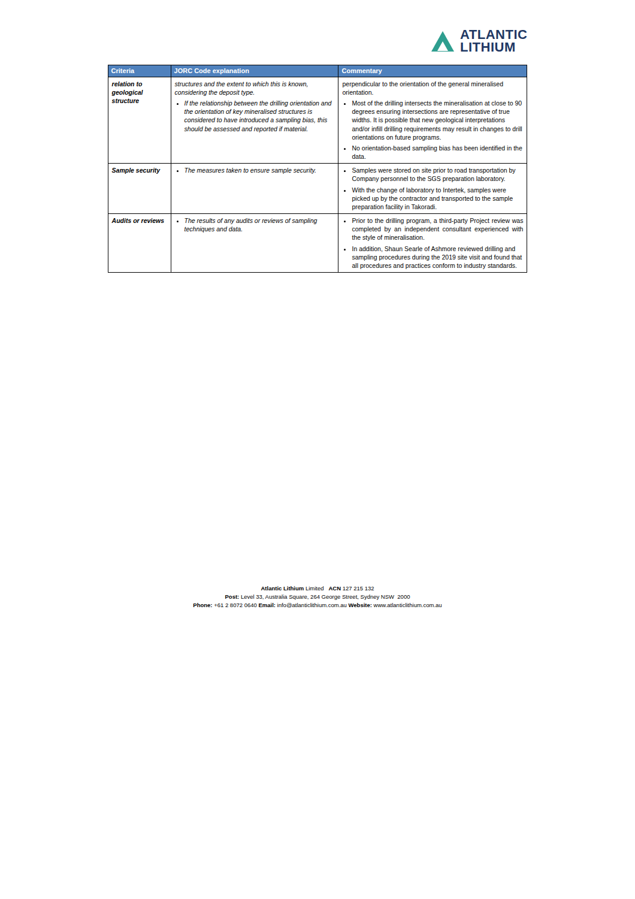ATLANTIC LITHIUM
| Criteria | JORC Code explanation | Commentary |
| --- | --- | --- |
| relation to geological structure | structures and the extent to which this is known, considering the deposit type. If the relationship between the drilling orientation and the orientation of key mineralised structures is considered to have introduced a sampling bias, this should be assessed and reported if material. | perpendicular to the orientation of the general mineralised orientation. Most of the drilling intersects the mineralisation at close to 90 degrees ensuring intersections are representative of true widths. It is possible that new geological interpretations and/or infill drilling requirements may result in changes to drill orientations on future programs. No orientation-based sampling bias has been identified in the data. |
| Sample security | The measures taken to ensure sample security. | Samples were stored on site prior to road transportation by Company personnel to the SGS preparation laboratory. With the change of laboratory to Intertek, samples were picked up by the contractor and transported to the sample preparation facility in Takoradi. |
| Audits or reviews | The results of any audits or reviews of sampling techniques and data. | Prior to the drilling program, a third-party Project review was completed by an independent consultant experienced with the style of mineralisation. In addition, Shaun Searle of Ashmore reviewed drilling and sampling procedures during the 2019 site visit and found that all procedures and practices conform to industry standards. |
Atlantic Lithium Limited ACN 127 215 132
Post: Level 33, Australia Square, 264 George Street, Sydney NSW 2000
Phone: +61 2 8072 0640 Email: info@atlanticlithium.com.au Website: www.atlanticlithium.com.au